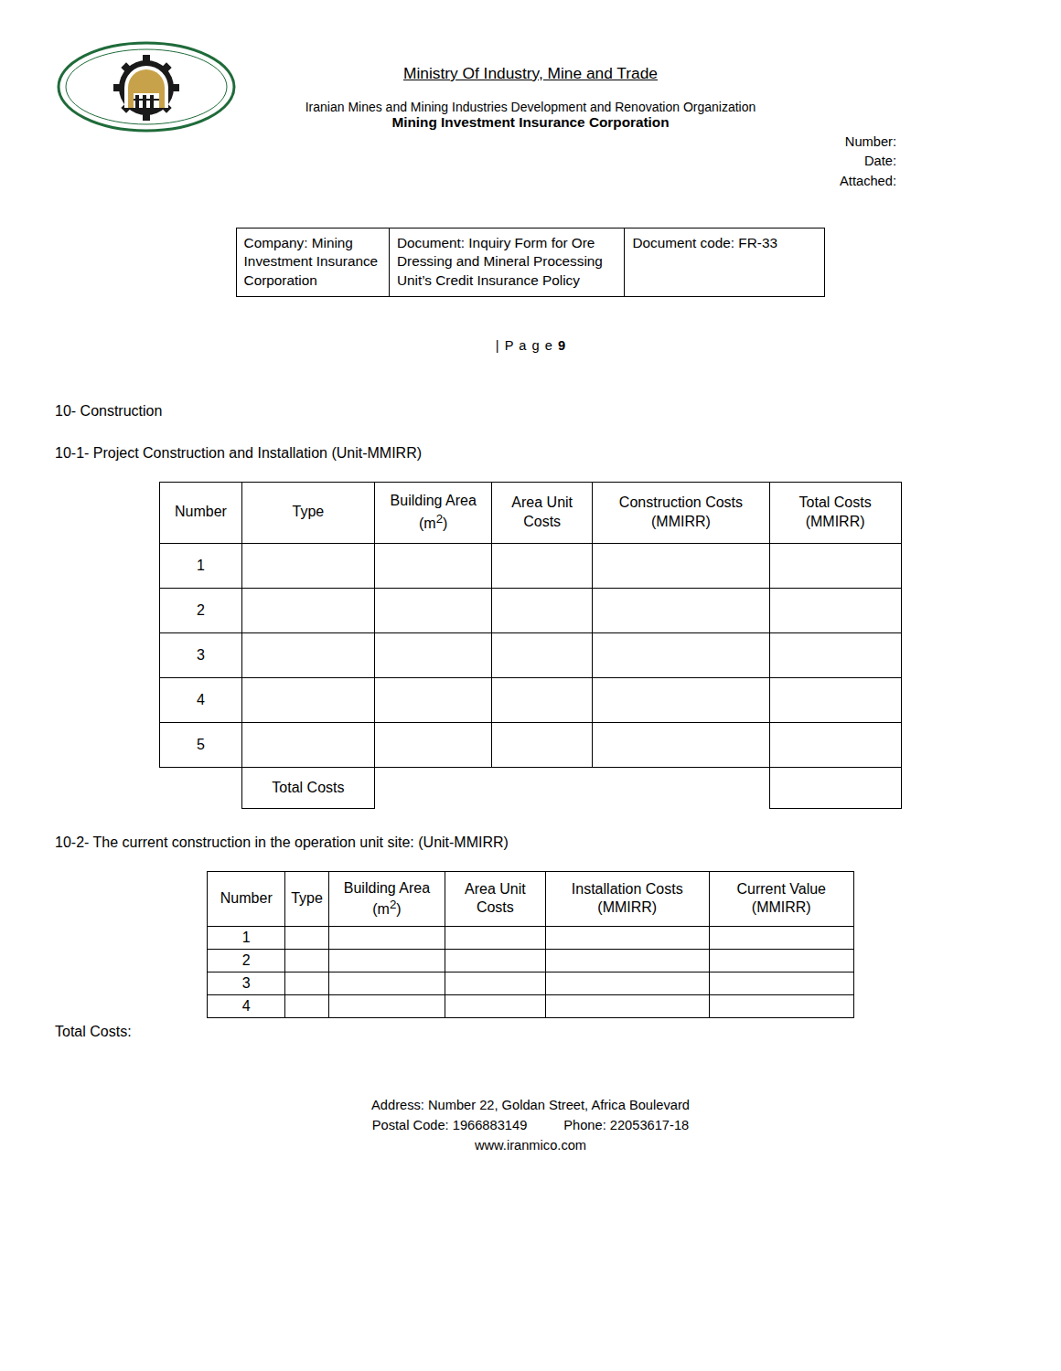Ministry Of Industry, Mine and Trade
Iranian Mines and Mining Industries Development and Renovation Organization
Mining Investment Insurance Corporation
Number:
Date:
Attached:
| Company: Mining Investment Insurance Corporation | Document: Inquiry Form for Ore Dressing and Mineral Processing Unit’s Credit Insurance Policy | Document code: FR-33 |
| P a g e 9
10- Construction
10-1- Project Construction and Installation (Unit-MMIRR)
| Number | Type | Building Area (m 2 ) | Area Unit Costs | Construction Costs (MMIRR) | Total Costs (MMIRR) |
| --- | --- | --- | --- | --- | --- |
| 1 | | | | | |
| 2 | | | | | |
| 3 | | | | | |
| 4 | | | | | |
| 5 | | | | | |
| | Total Costs | | | | |
10-2- The current construction in the operation unit site: (Unit-MMIRR)
| Number | Type | Building Area (m 2 ) | Area Unit Costs | Installation Costs (MMIRR) | Current Value (MMIRR) |
| --- | --- | --- | --- | --- | --- |
| 1 | | | | | |
| 2 | | | | | |
| 3 | | | | | |
| 4 | | | | | |
Total Costs:
Address: Number 22, Goldan Street, Africa Boulevard
Postal Code: 1966883149 Phone: 22053617-18
www.iranmico.com